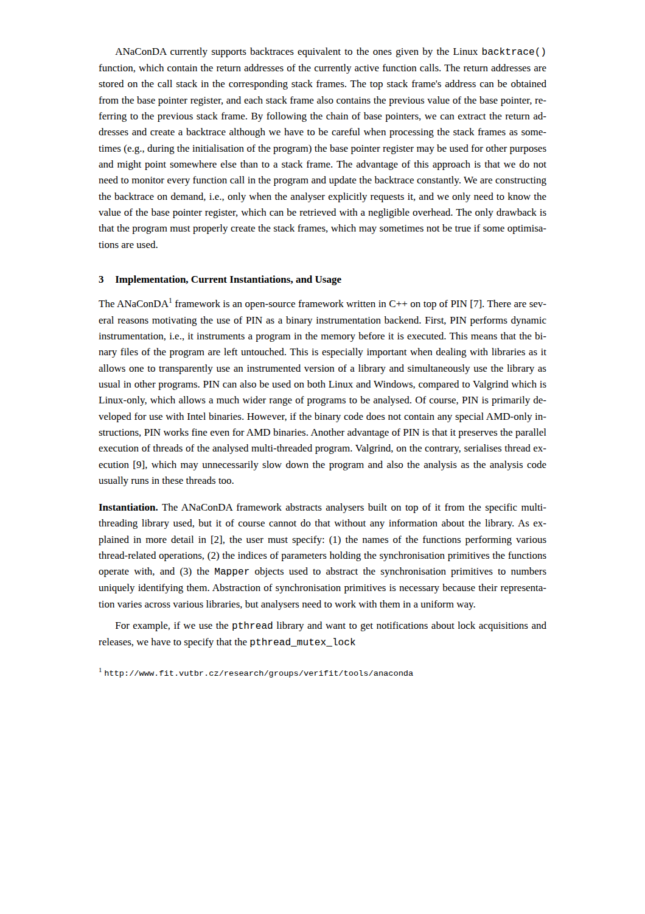ANaConDA currently supports backtraces equivalent to the ones given by the Linux backtrace() function, which contain the return addresses of the currently active function calls. The return addresses are stored on the call stack in the corresponding stack frames. The top stack frame's address can be obtained from the base pointer register, and each stack frame also contains the previous value of the base pointer, referring to the previous stack frame. By following the chain of base pointers, we can extract the return addresses and create a backtrace although we have to be careful when processing the stack frames as sometimes (e.g., during the initialisation of the program) the base pointer register may be used for other purposes and might point somewhere else than to a stack frame. The advantage of this approach is that we do not need to monitor every function call in the program and update the backtrace constantly. We are constructing the backtrace on demand, i.e., only when the analyser explicitly requests it, and we only need to know the value of the base pointer register, which can be retrieved with a negligible overhead. The only drawback is that the program must properly create the stack frames, which may sometimes not be true if some optimisations are used.
3 Implementation, Current Instantiations, and Usage
The ANaConDA1 framework is an open-source framework written in C++ on top of PIN [7]. There are several reasons motivating the use of PIN as a binary instrumentation backend. First, PIN performs dynamic instrumentation, i.e., it instruments a program in the memory before it is executed. This means that the binary files of the program are left untouched. This is especially important when dealing with libraries as it allows one to transparently use an instrumented version of a library and simultaneously use the library as usual in other programs. PIN can also be used on both Linux and Windows, compared to Valgrind which is Linux-only, which allows a much wider range of programs to be analysed. Of course, PIN is primarily developed for use with Intel binaries. However, if the binary code does not contain any special AMD-only instructions, PIN works fine even for AMD binaries. Another advantage of PIN is that it preserves the parallel execution of threads of the analysed multi-threaded program. Valgrind, on the contrary, serialises thread execution [9], which may unnecessarily slow down the program and also the analysis as the analysis code usually runs in these threads too.
Instantiation. The ANaConDA framework abstracts analysers built on top of it from the specific multithreading library used, but it of course cannot do that without any information about the library. As explained in more detail in [2], the user must specify: (1) the names of the functions performing various thread-related operations, (2) the indices of parameters holding the synchronisation primitives the functions operate with, and (3) the Mapper objects used to abstract the synchronisation primitives to numbers uniquely identifying them. Abstraction of synchronisation primitives is necessary because their representation varies across various libraries, but analysers need to work with them in a uniform way.
For example, if we use the pthread library and want to get notifications about lock acquisitions and releases, we have to specify that the pthread_mutex_lock
1 http://www.fit.vutbr.cz/research/groups/verifit/tools/anaconda